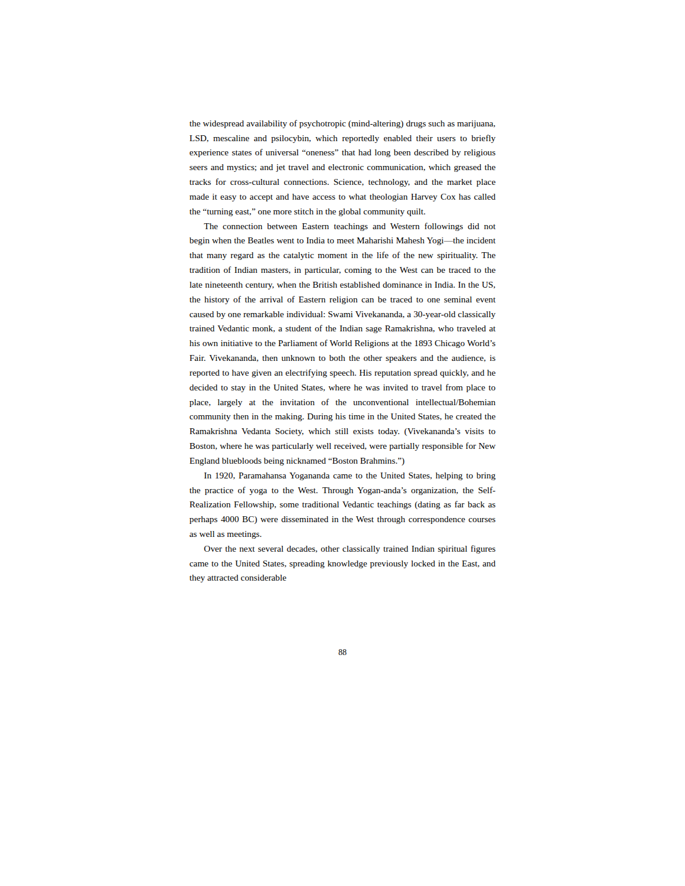the widespread availability of psychotropic (mind-altering) drugs such as marijuana, LSD, mescaline and psilocybin, which reportedly enabled their users to briefly experience states of universal “oneness” that had long been described by religious seers and mystics; and jet travel and electronic communication, which greased the tracks for cross-cultural connections. Science, technology, and the market place made it easy to accept and have access to what theologian Harvey Cox has called the “turning east,” one more stitch in the global community quilt.
The connection between Eastern teachings and Western followings did not begin when the Beatles went to India to meet Maharishi Mahesh Yogi—the incident that many regard as the catalytic moment in the life of the new spirituality. The tradition of Indian masters, in particular, coming to the West can be traced to the late nineteenth century, when the British established dominance in India. In the US, the history of the arrival of Eastern religion can be traced to one seminal event caused by one remarkable individual: Swami Vivekananda, a 30-year-old classically trained Vedantic monk, a student of the Indian sage Ramakrishna, who traveled at his own initiative to the Parliament of World Religions at the 1893 Chicago World’s Fair. Vivekananda, then unknown to both the other speakers and the audience, is reported to have given an electrifying speech. His reputation spread quickly, and he decided to stay in the United States, where he was invited to travel from place to place, largely at the invitation of the unconventional intellectual/Bohemian community then in the making. During his time in the United States, he created the Ramakrishna Vedanta Society, which still exists today. (Vivekananda’s visits to Boston, where he was particularly well received, were partially responsible for New England bluebloods being nicknamed “Boston Brahmins.”)
In 1920, Paramahansa Yogananda came to the United States, helping to bring the practice of yoga to the West. Through Yogan-anda’s organization, the Self-Realization Fellowship, some traditional Vedantic teachings (dating as far back as perhaps 4000 BC) were disseminated in the West through correspondence courses as well as meetings.
Over the next several decades, other classically trained Indian spiritual figures came to the United States, spreading knowledge previously locked in the East, and they attracted considerable
88